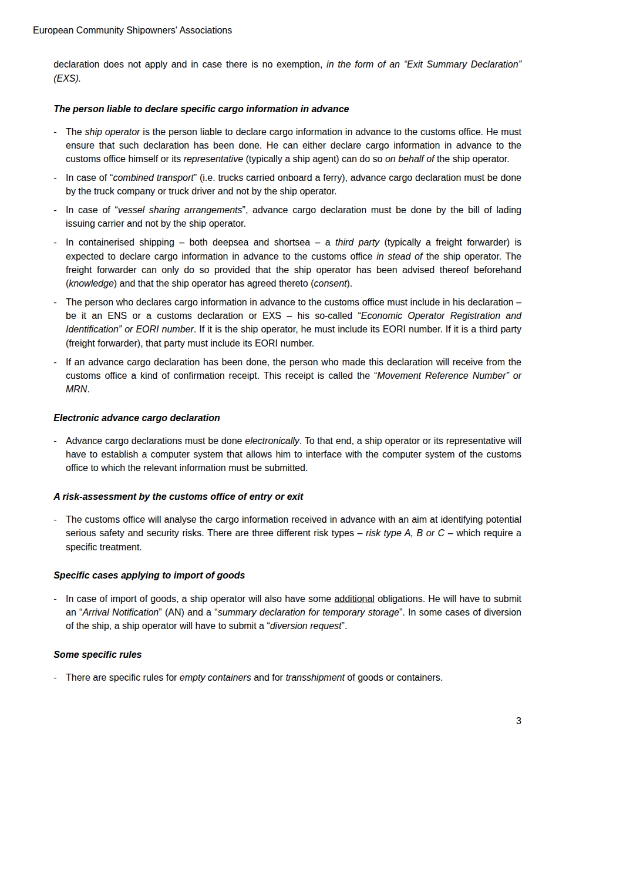European Community Shipowners' Associations
declaration does not apply and in case there is no exemption, in the form of an “Exit Summary Declaration” (EXS).
The person liable to declare specific cargo information in advance
The ship operator is the person liable to declare cargo information in advance to the customs office. He must ensure that such declaration has been done. He can either declare cargo information in advance to the customs office himself or its representative (typically a ship agent) can do so on behalf of the ship operator.
In case of “combined transport” (i.e. trucks carried onboard a ferry), advance cargo declaration must be done by the truck company or truck driver and not by the ship operator.
In case of “vessel sharing arrangements”, advance cargo declaration must be done by the bill of lading issuing carrier and not by the ship operator.
In containerised shipping – both deepsea and shortsea – a third party (typically a freight forwarder) is expected to declare cargo information in advance to the customs office in stead of the ship operator. The freight forwarder can only do so provided that the ship operator has been advised thereof beforehand (knowledge) and that the ship operator has agreed thereto (consent).
The person who declares cargo information in advance to the customs office must include in his declaration – be it an ENS or a customs declaration or EXS – his so-called “Economic Operator Registration and Identification” or EORI number. If it is the ship operator, he must include its EORI number. If it is a third party (freight forwarder), that party must include its EORI number.
If an advance cargo declaration has been done, the person who made this declaration will receive from the customs office a kind of confirmation receipt. This receipt is called the “Movement Reference Number” or MRN.
Electronic advance cargo declaration
Advance cargo declarations must be done electronically. To that end, a ship operator or its representative will have to establish a computer system that allows him to interface with the computer system of the customs office to which the relevant information must be submitted.
A risk-assessment by the customs office of entry or exit
The customs office will analyse the cargo information received in advance with an aim at identifying potential serious safety and security risks. There are three different risk types – risk type A, B or C – which require a specific treatment.
Specific cases applying to import of goods
In case of import of goods, a ship operator will also have some additional obligations. He will have to submit an “Arrival Notification” (AN) and a “summary declaration for temporary storage”. In some cases of diversion of the ship, a ship operator will have to submit a “diversion request”.
Some specific rules
There are specific rules for empty containers and for transshipment of goods or containers.
3